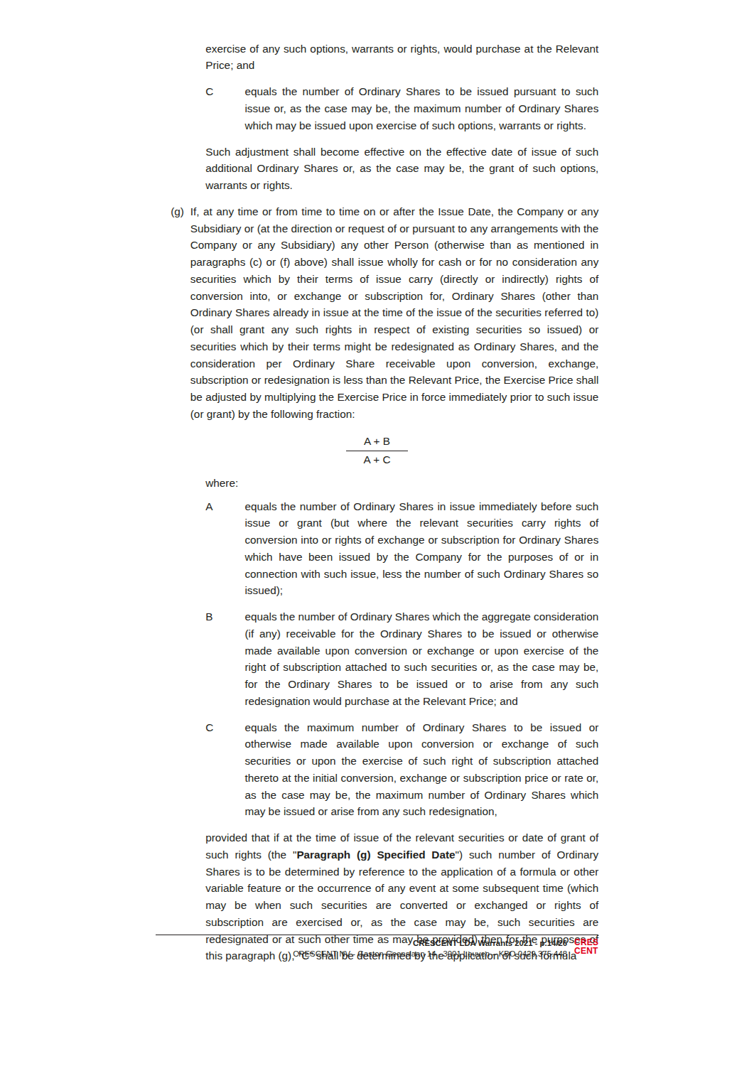exercise of any such options, warrants or rights, would purchase at the Relevant Price; and
C
equals the number of Ordinary Shares to be issued pursuant to such issue or, as the case may be, the maximum number of Ordinary Shares which may be issued upon exercise of such options, warrants or rights.
Such adjustment shall become effective on the effective date of issue of such additional Ordinary Shares or, as the case may be, the grant of such options, warrants or rights.
(g)
If, at any time or from time to time on or after the Issue Date, the Company or any Subsidiary or (at the direction or request of or pursuant to any arrangements with the Company or any Subsidiary) any other Person (otherwise than as mentioned in paragraphs (c) or (f) above) shall issue wholly for cash or for no consideration any securities which by their terms of issue carry (directly or indirectly) rights of conversion into, or exchange or subscription for, Ordinary Shares (other than Ordinary Shares already in issue at the time of the issue of the securities referred to) (or shall grant any such rights in respect of existing securities so issued) or securities which by their terms might be redesignated as Ordinary Shares, and the consideration per Ordinary Share receivable upon conversion, exchange, subscription or redesignation is less than the Relevant Price, the Exercise Price shall be adjusted by multiplying the Exercise Price in force immediately prior to such issue (or grant) by the following fraction:
A + B A + C
where:
A
equals the number of Ordinary Shares in issue immediately before such issue or grant (but where the relevant securities carry rights of conversion into or rights of exchange or subscription for Ordinary Shares which have been issued by the Company for the purposes of or in connection with such issue, less the number of such Ordinary Shares so issued);
B
equals the number of Ordinary Shares which the aggregate consideration (if any) receivable for the Ordinary Shares to be issued or otherwise made available upon conversion or exchange or upon exercise of the right of subscription attached to such securities or, as the case may be, for the Ordinary Shares to be issued or to arise from any such redesignation would purchase at the Relevant Price; and
C
equals the maximum number of Ordinary Shares to be issued or otherwise made available upon conversion or exchange of such securities or upon the exercise of such right of subscription attached thereto at the initial conversion, exchange or subscription price or rate or, as the case may be, the maximum number of Ordinary Shares which may be issued or arise from any such redesignation,
provided that if at the time of issue of the relevant securities or date of grant of such rights (the "Paragraph (g) Specified Date") such number of Ordinary Shares is to be determined by reference to the application of a formula or other variable feature or the occurrence of any event at some subsequent time (which may be when such securities are converted or exchanged or rights of subscription are exercised or, as the case may be, such securities are redesignated or at such other time as may be provided) then for the purposes of this paragraph (g), "C" shall be determined by the application of such formula
CRESCENT LDA Warrants 2021 - p.14/26
CRESCENT NV - Gaston Geenslaan 14 - 3001 Leuven – KBO 0429.375.448
CRES CENT